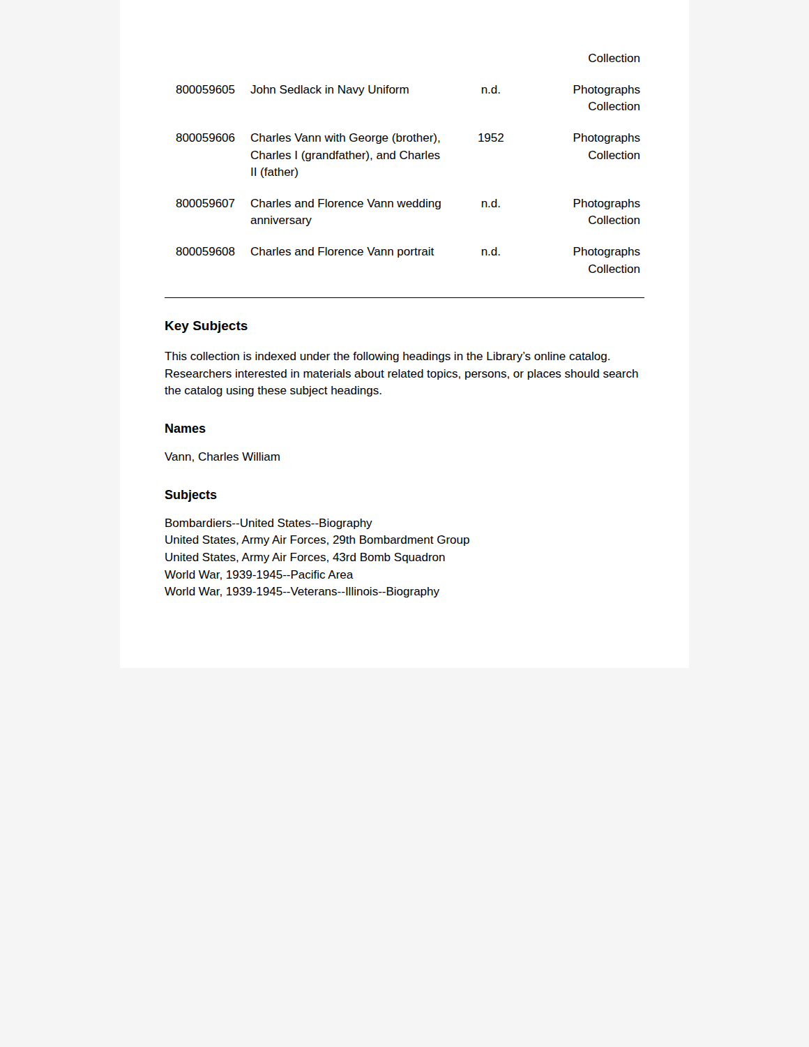| | | | Collection |
| 800059605 | John Sedlack in Navy Uniform | n.d. | Photographs Collection |
| 800059606 | Charles Vann with George (brother), Charles I (grandfather), and Charles II (father) | 1952 | Photographs Collection |
| 800059607 | Charles and Florence Vann wedding anniversary | n.d. | Photographs Collection |
| 800059608 | Charles and Florence Vann portrait | n.d. | Photographs Collection |
Key Subjects
This collection is indexed under the following headings in the Library’s online catalog. Researchers interested in materials about related topics, persons, or places should search the catalog using these subject headings.
Names
Vann, Charles William
Subjects
Bombardiers--United States--Biography
United States, Army Air Forces, 29th Bombardment Group
United States, Army Air Forces, 43rd Bomb Squadron
World War, 1939-1945--Pacific Area
World War, 1939-1945--Veterans--Illinois--Biography